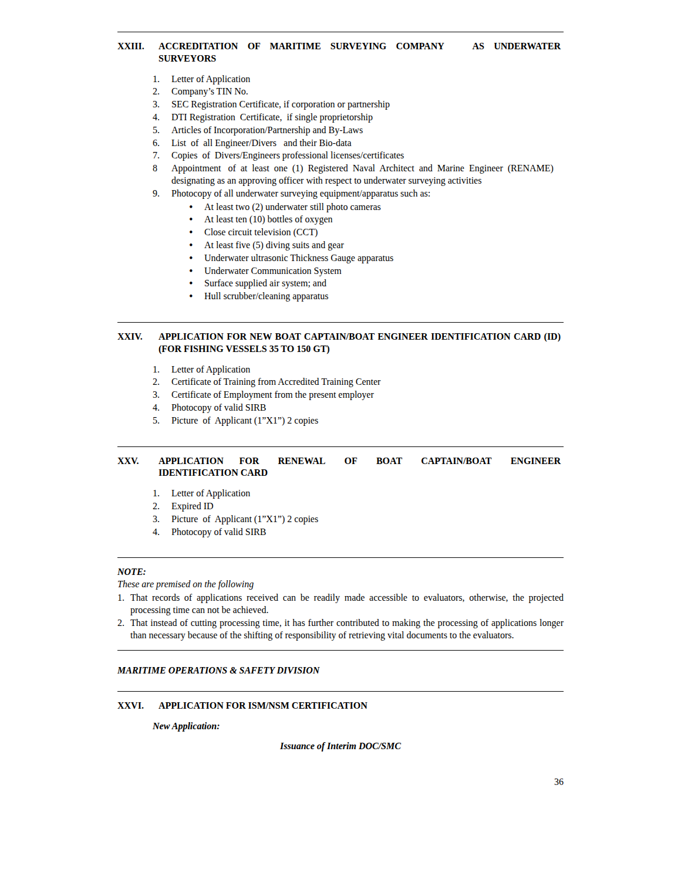XXIII. ACCREDITATION OF MARITIME SURVEYING COMPANY AS UNDERWATER SURVEYORS
1. Letter of Application
2. Company’s TIN No.
3. SEC Registration Certificate, if corporation or partnership
4. DTI Registration Certificate, if single proprietorship
5. Articles of Incorporation/Partnership and By-Laws
6. List of all Engineer/Divers and their Bio-data
7. Copies of Divers/Engineers professional licenses/certificates
8 Appointment of at least one (1) Registered Naval Architect and Marine Engineer (RENAME) designating as an approving officer with respect to underwater surveying activities
9. Photocopy of all underwater surveying equipment/apparatus such as:
At least two (2) underwater still photo cameras
At least ten (10) bottles of oxygen
Close circuit television (CCT)
At least five (5) diving suits and gear
Underwater ultrasonic Thickness Gauge apparatus
Underwater Communication System
Surface supplied air system; and
Hull scrubber/cleaning apparatus
XXIV. APPLICATION FOR NEW BOAT CAPTAIN/BOAT ENGINEER IDENTIFICATION CARD (ID) (FOR FISHING VESSELS 35 TO 150 GT)
1. Letter of Application
2. Certificate of Training from Accredited Training Center
3. Certificate of Employment from the present employer
4. Photocopy of valid SIRB
5. Picture of Applicant (1”X1”) 2 copies
XXV. APPLICATION FOR RENEWAL OF BOAT CAPTAIN/BOAT ENGINEER IDENTIFICATION CARD
1. Letter of Application
2. Expired ID
3. Picture of Applicant (1”X1”) 2 copies
4. Photocopy of valid SIRB
NOTE:
These are premised on the following
1. That records of applications received can be readily made accessible to evaluators, otherwise, the projected processing time can not be achieved.
2. That instead of cutting processing time, it has further contributed to making the processing of applications longer than necessary because of the shifting of responsibility of retrieving vital documents to the evaluators.
MARITIME OPERATIONS & SAFETY DIVISION
XXVI. APPLICATION FOR ISM/NSM CERTIFICATION
New Application:
Issuance of Interim DOC/SMC
36